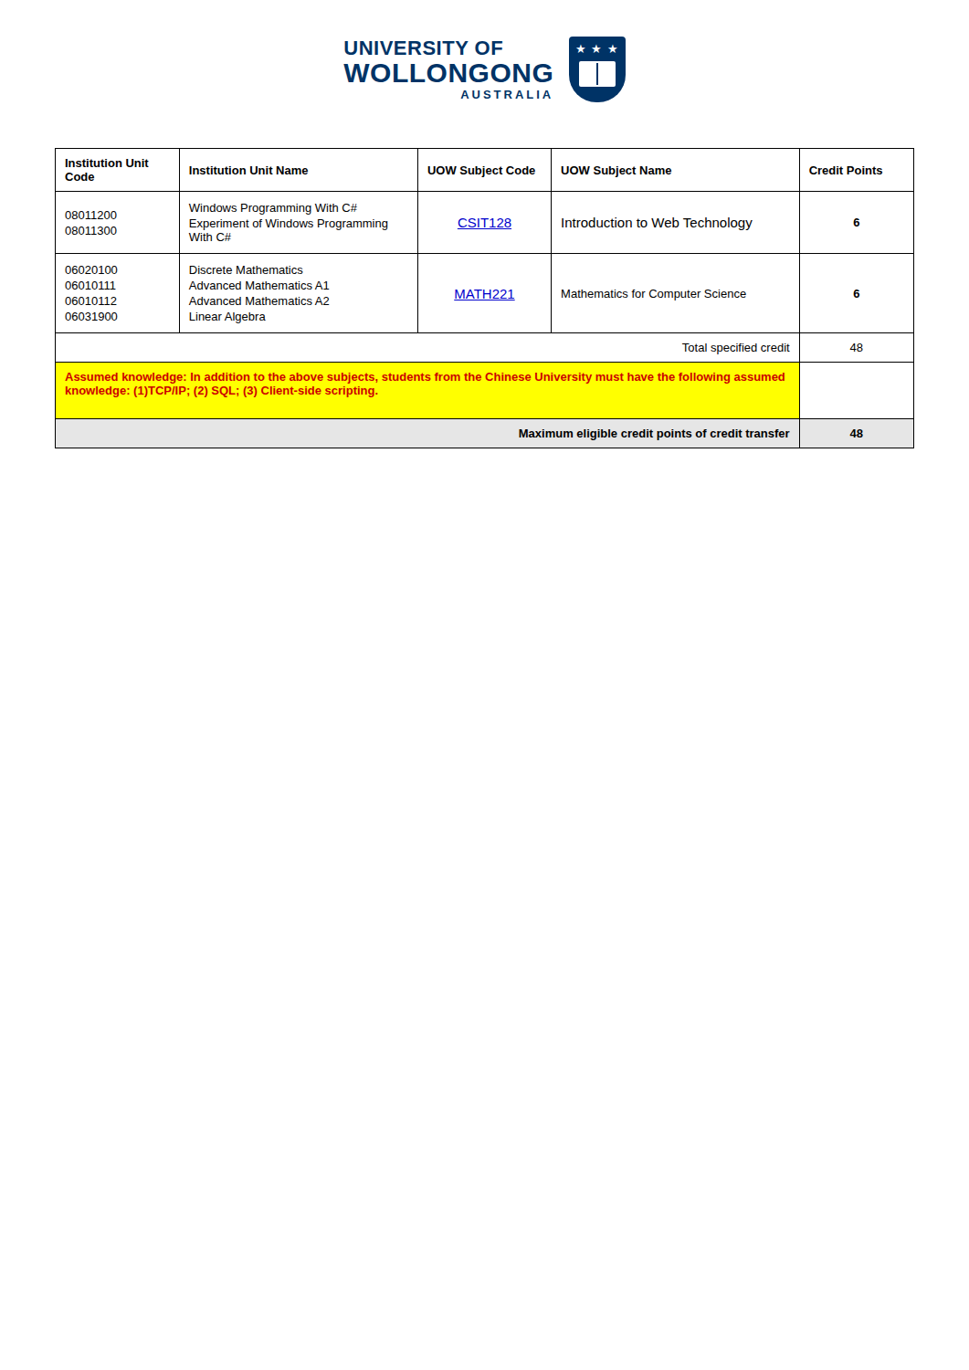UNIVERSITY OF
WOLLONGONG
AUSTRALIA
★ ★ ★
| Institution Unit Code | Institution Unit Name | UOW Subject Code | UOW Subject Name | Credit Points |
| --- | --- | --- | --- | --- |
| 08011200 08011300 | Windows Programming With C# Experiment of Windows Programming With C# | CSIT128 | Introduction to Web Technology | 6 |
| 06020100 06010111 06010112 06031900 | Discrete Mathematics Advanced Mathematics A1 Advanced Mathematics A2 Linear Algebra | MATH221 | Mathematics for Computer Science | 6 |
| Total specified credit | 48 |
| Assumed knowledge: In addition to the above subjects, students from the Chinese University must have the following assumed knowledge: (1)TCP/IP; (2) SQL; (3) Client-side scripting. | |
| Maximum eligible credit points of credit transfer | 48 |